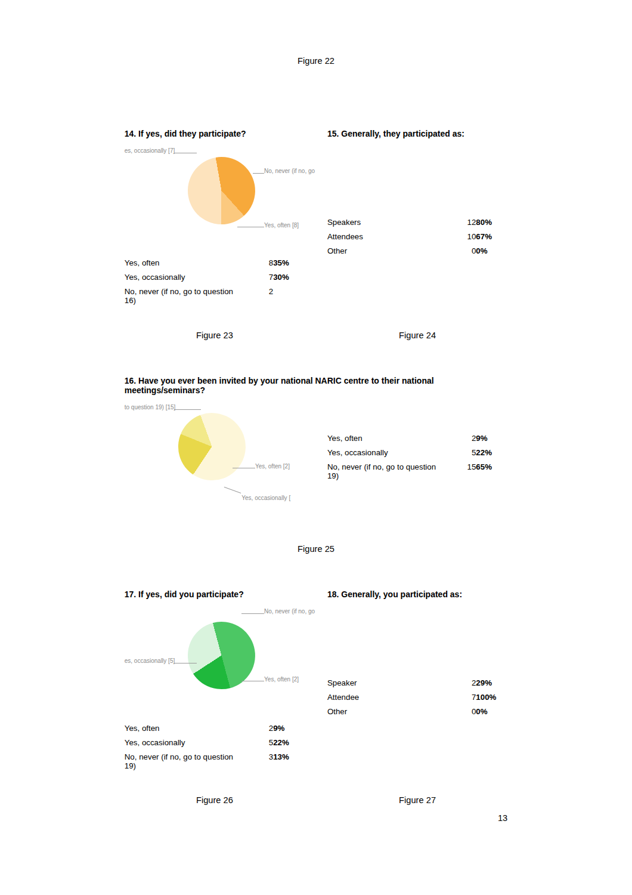Figure 22
14. If yes, did they participate?
es, occasionally [7]
No, never (if no, go
Yes, often [8]
| Yes, often | 8 | 35% |
| Yes, occasionally | 7 | 30% |
| No, never (if no, go to question 16) | 2 | |
15. Generally, they participated as:
| Speakers | 12 | 80% |
| Attendees | 10 | 67% |
| Other | 0 | 0% |
Figure 23
Figure 24
16. Have you ever been invited by your national NARIC centre to their national meetings/seminars?
to question 19) [15]
Yes, often [2]
Yes, occasionally [
| Yes, often | 2 | 9% |
| Yes, occasionally | 5 | 22% |
| No, never (if no, go to question 19) | 15 | 65% |
Figure 25
17. If yes, did you participate?
No, never (if no, go
es, occasionally [5]
Yes, often [2]
| Yes, often | 2 | 9% |
| Yes, occasionally | 5 | 22% |
| No, never (if no, go to question 19) | 3 | 13% |
18. Generally, you participated as:
| Speaker | 2 | 29% |
| Attendee | 7 | 100% |
| Other | 0 | 0% |
Figure 26
Figure 27
13